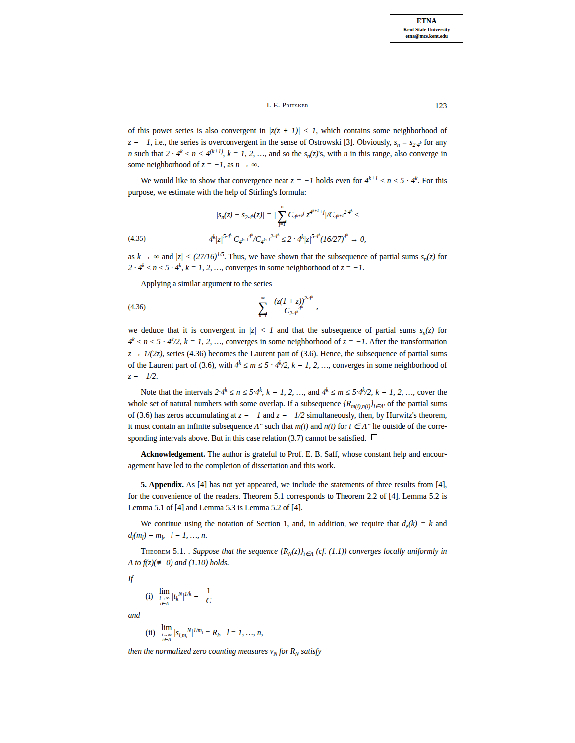ETNA Kent State University etna@mcs.kent.edu
I. E. Pritsker 123
of this power series is also convergent in |z(z + 1)| < 1, which contains some neighborhood of z = −1, i.e., the series is overconvergent in the sense of Ostrowski [3]. Obviously, sn ≡ s2·4k for any n such that 2 · 4k ≤ n < 4(k+1), k = 1, 2, …, and so the sn(z)'s, with n in this range, also converge in some neighborhood of z = −1, as n → ∞.
We would like to show that convergence near z = −1 holds even for 4k+1 ≤ n ≤ 5 · 4k. For this purpose, we estimate with the help of Stirling's formula:
|sn(z) − s2·4k(z)| = |n∑j=1 C4k+1j z4k+1+j|/C4k+12·4k ≤
(4.35) 4k|z|5·4k C4k+14k/C4k+12·4k ≤ 2 · 4k|z|5·4k(16/27)4k → 0,
as k → ∞ and |z| < (27/16)1/5. Thus, we have shown that the subsequence of partial sums sn(z) for 2 · 4k ≤ n ≤ 5 · 4k, k = 1, 2, …, converges in some neighborhood of z = −1.
Applying a similar argument to the series
(4.36) ∞∑k=1 (z(1 + z))2·4k C2·4k4k ,
we deduce that it is convergent in |z| < 1 and that the subsequence of partial sums sn(z) for 4k ≤ n ≤ 5 · 4k/2, k = 1, 2, …, converges in some neighborhood of z = −1. After the transformation z → 1/(2z), series (4.36) becomes the Laurent part of (3.6). Hence, the subsequence of partial sums of the Laurent part of (3.6), with 4k ≤ m ≤ 5 · 4k/2, k = 1, 2, …, converges in some neighborhood of z = −1/2.
Note that the intervals 2·4k ≤ n ≤ 5·4k, k = 1, 2, …, and 4k ≤ m ≤ 5·4k/2, k = 1, 2, …, cover the whole set of natural numbers with some overlap. If a subsequence {Rm(i),n(i)}i∈Λ′ of the partial sums of (3.6) has zeros accumulating at z = −1 and z = −1/2 simultaneously, then, by Hurwitz's theorem, it must contain an infinite subsequence Λ″ such that m(i) and n(i) for i ∈ Λ″ lie outside of the corresponding intervals above. But in this case relation (3.7) cannot be satisfied.
Acknowledgement. The author is grateful to Prof. E. B. Saff, whose constant help and encouragement have led to the completion of dissertation and this work.
5. Appendix. As [4] has not yet appeared, we include the statements of three results from [4], for the convenience of the readers. Theorem 5.1 corresponds to Theorem 2.2 of [4]. Lemma 5.2 is Lemma 5.1 of [4] and Lemma 5.3 is Lemma 5.2 of [4].
We continue using the notation of Section 1, and, in addition, we require that de(k) = k and dl(ml) = ml, l = 1, …, n.
Theorem 5.1. . Suppose that the sequence {RN(z)}i∈Λ (cf. (1.1)) converges locally uniformly in A to f(z)(≢ 0) and (1.10) holds.
If
(i) lim i→∞i∈Λ |tkN|1/k = 1 C
and
(ii) lim i→∞i∈Λ |sl,mlN|1/ml = Rl, l = 1, …, n,
then the normalized zero counting measures νN for RN satisfy